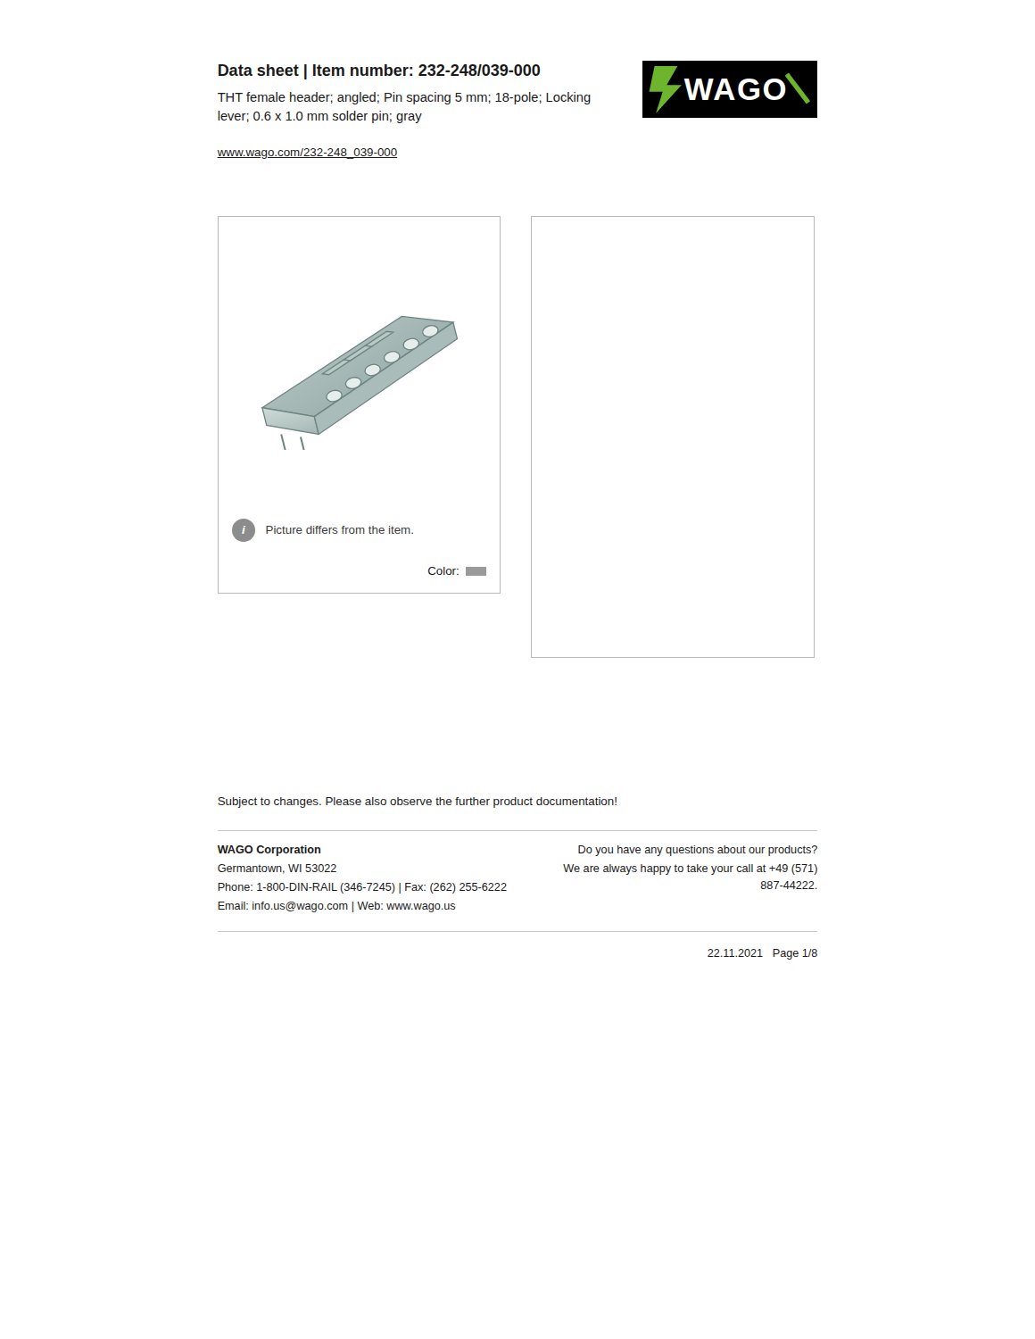Data sheet | Item number: 232-248/039-000
THT female header; angled; Pin spacing 5 mm; 18-pole; Locking lever; 0.6 x 1.0 mm solder pin; gray
www.wago.com/232-248_039-000
WAGO
i Picture differs from the item.
Color:
Subject to changes. Please also observe the further product documentation!
WAGO Corporation
Germantown, WI 53022
Phone: 1-800-DIN-RAIL (346-7245) | Fax: (262) 255-6222
Email: info.us@wago.com | Web: www.wago.us
Do you have any questions about our products?
We are always happy to take your call at +49 (571) 887-44222.
22.11.2021 Page 1/8